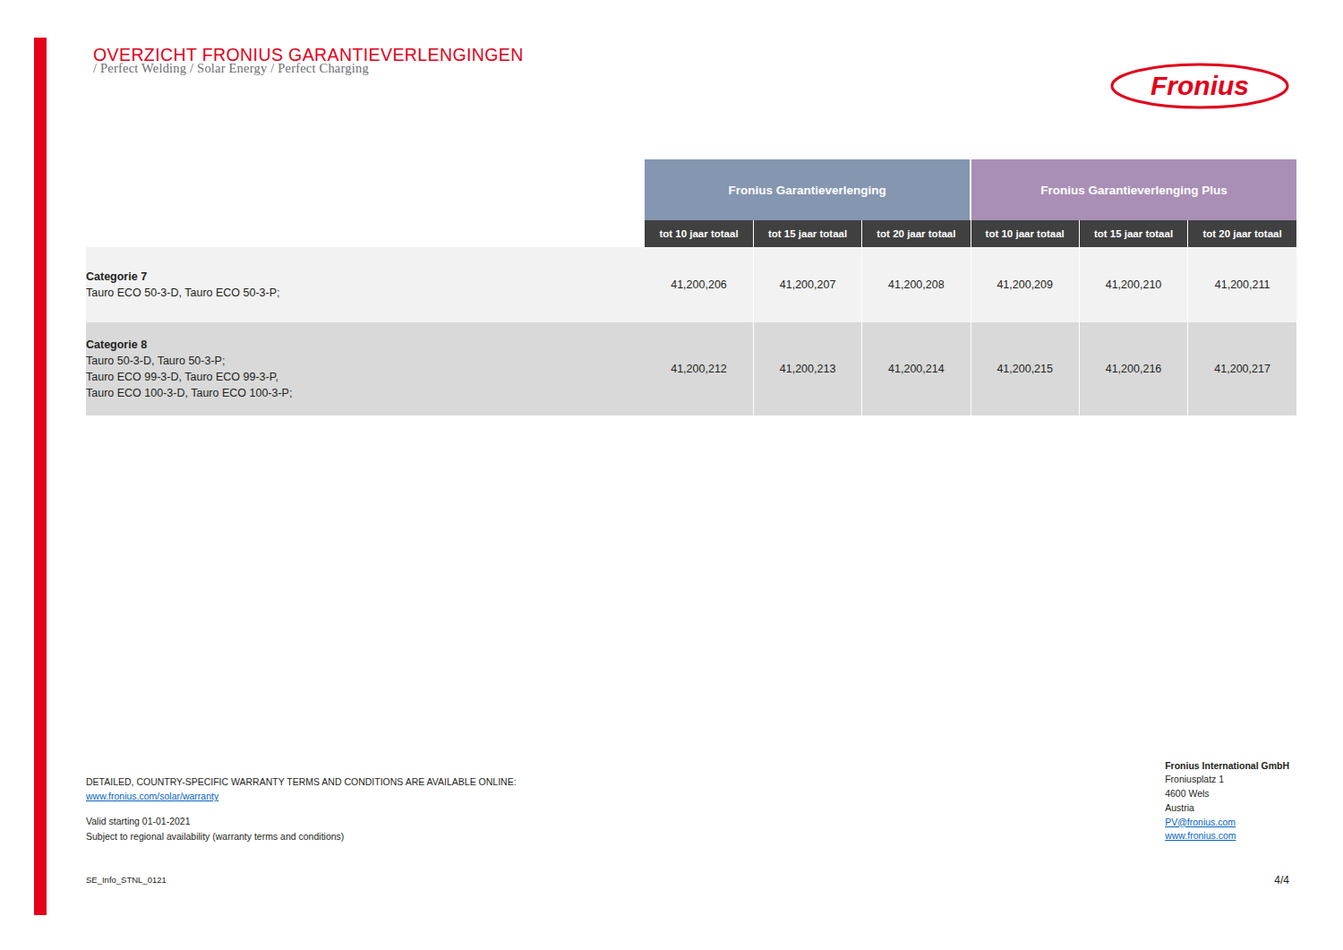OVERZICHT FRONIUS GARANTIEVERLENGINGEN
/ Perfect Welding / Solar Energy / Perfect Charging
Fronius
| | Fronius Garantieverlenging | Fronius Garantieverlenging Plus |
| --- | --- | --- |
| | tot 10 jaar totaal | tot 15 jaar totaal | tot 20 jaar totaal | tot 10 jaar totaal | tot 15 jaar totaal | tot 20 jaar totaal |
| Categorie 7 Tauro ECO 50-3-D, Tauro ECO 50-3-P; | 41,200,206 | 41,200,207 | 41,200,208 | 41,200,209 | 41,200,210 | 41,200,211 |
| Categorie 8 Tauro 50-3-D, Tauro 50-3-P; Tauro ECO 99-3-D, Tauro ECO 99-3-P, Tauro ECO 100-3-D, Tauro ECO 100-3-P; | 41,200,212 | 41,200,213 | 41,200,214 | 41,200,215 | 41,200,216 | 41,200,217 |
DETAILED, COUNTRY-SPECIFIC WARRANTY TERMS AND CONDITIONS ARE AVAILABLE ONLINE:
www.fronius.com/solar/warranty
Valid starting 01-01-2021
Subject to regional availability (warranty terms and conditions)
Fronius International GmbH
Froniusplatz 1
4600 Wels
Austria
PV@fronius.com
www.fronius.com
SE_Info_STNL_0121
4/4